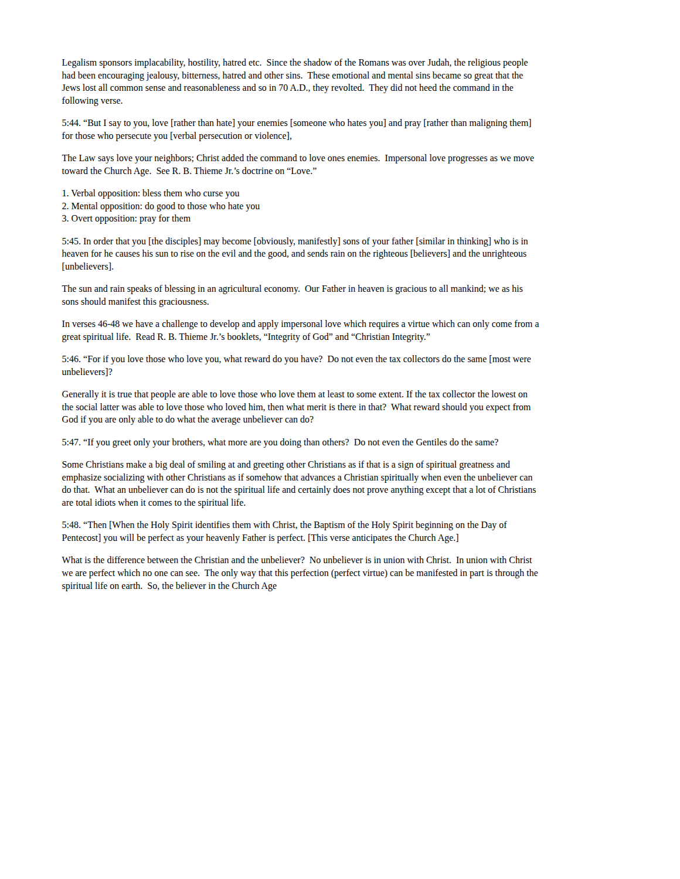Legalism sponsors implacability, hostility, hatred etc. Since the shadow of the Romans was over Judah, the religious people had been encouraging jealousy, bitterness, hatred and other sins. These emotional and mental sins became so great that the Jews lost all common sense and reasonableness and so in 70 A.D., they revolted. They did not heed the command in the following verse.
5:44. “But I say to you, love [rather than hate] your enemies [someone who hates you] and pray [rather than maligning them] for those who persecute you [verbal persecution or violence],
The Law says love your neighbors; Christ added the command to love ones enemies. Impersonal love progresses as we move toward the Church Age. See R. B. Thieme Jr.’s doctrine on “Love.”
1. Verbal opposition: bless them who curse you
2. Mental opposition: do good to those who hate you
3. Overt opposition: pray for them
5:45. In order that you [the disciples] may become [obviously, manifestly] sons of your father [similar in thinking] who is in heaven for he causes his sun to rise on the evil and the good, and sends rain on the righteous [believers] and the unrighteous [unbelievers].
The sun and rain speaks of blessing in an agricultural economy. Our Father in heaven is gracious to all mankind; we as his sons should manifest this graciousness.
In verses 46-48 we have a challenge to develop and apply impersonal love which requires a virtue which can only come from a great spiritual life. Read R. B. Thieme Jr.’s booklets, “Integrity of God” and “Christian Integrity.”
5:46. “For if you love those who love you, what reward do you have? Do not even the tax collectors do the same [most were unbelievers]?
Generally it is true that people are able to love those who love them at least to some extent. If the tax collector the lowest on the social latter was able to love those who loved him, then what merit is there in that? What reward should you expect from God if you are only able to do what the average unbeliever can do?
5:47. “If you greet only your brothers, what more are you doing than others? Do not even the Gentiles do the same?
Some Christians make a big deal of smiling at and greeting other Christians as if that is a sign of spiritual greatness and emphasize socializing with other Christians as if somehow that advances a Christian spiritually when even the unbeliever can do that. What an unbeliever can do is not the spiritual life and certainly does not prove anything except that a lot of Christians are total idiots when it comes to the spiritual life.
5:48. “Then [When the Holy Spirit identifies them with Christ, the Baptism of the Holy Spirit beginning on the Day of Pentecost] you will be perfect as your heavenly Father is perfect. [This verse anticipates the Church Age.]
What is the difference between the Christian and the unbeliever? No unbeliever is in union with Christ. In union with Christ we are perfect which no one can see. The only way that this perfection (perfect virtue) can be manifested in part is through the spiritual life on earth. So, the believer in the Church Age